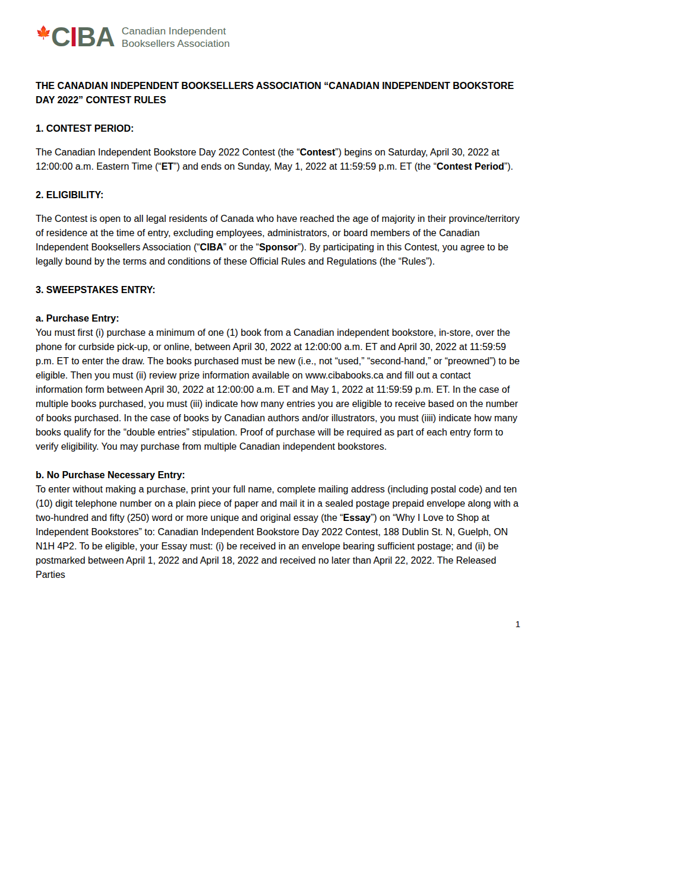🍁CIBA
Canadian Independent
Booksellers Association
The Canadian Independent Booksellers Association “Canadian Independent Bookstore Day 2022” Contest Rules
1. Contest Period:
The Canadian Independent Bookstore Day 2022 Contest (the “Contest”) begins on Saturday, April 30, 2022 at 12:00:00 a.m. Eastern Time (“ET”) and ends on Sunday, May 1, 2022 at 11:59:59 p.m. ET (the “Contest Period”).
2. Eligibility:
The Contest is open to all legal residents of Canada who have reached the age of majority in their province/territory of residence at the time of entry, excluding employees, administrators, or board members of the Canadian Independent Booksellers Association (“CIBA” or the “Sponsor”). By participating in this Contest, you agree to be legally bound by the terms and conditions of these Official Rules and Regulations (the “Rules”).
3. Sweepstakes Entry:
a. Purchase Entry:
You must first (i) purchase a minimum of one (1) book from a Canadian independent bookstore, in-store, over the phone for curbside pick-up, or online, between April 30, 2022 at 12:00:00 a.m. ET and April 30, 2022 at 11:59:59 p.m. ET to enter the draw. The books purchased must be new (i.e., not “used,” “second-hand,” or “preowned”) to be eligible. Then you must (ii) review prize information available on www.cibabooks.ca and fill out a contact information form between April 30, 2022 at 12:00:00 a.m. ET and May 1, 2022 at 11:59:59 p.m. ET. In the case of multiple books purchased, you must (iii) indicate how many entries you are eligible to receive based on the number of books purchased. In the case of books by Canadian authors and/or illustrators, you must (iiii) indicate how many books qualify for the “double entries” stipulation. Proof of purchase will be required as part of each entry form to verify eligibility. You may purchase from multiple Canadian independent bookstores.
b. No Purchase Necessary Entry:
To enter without making a purchase, print your full name, complete mailing address (including postal code) and ten (10) digit telephone number on a plain piece of paper and mail it in a sealed postage prepaid envelope along with a two-hundred and fifty (250) word or more unique and original essay (the “Essay”) on “Why I Love to Shop at Independent Bookstores” to: Canadian Independent Bookstore Day 2022 Contest, 188 Dublin St. N, Guelph, ON N1H 4P2. To be eligible, your Essay must: (i) be received in an envelope bearing sufficient postage; and (ii) be postmarked between April 1, 2022 and April 18, 2022 and received no later than April 22, 2022. The Released Parties
1